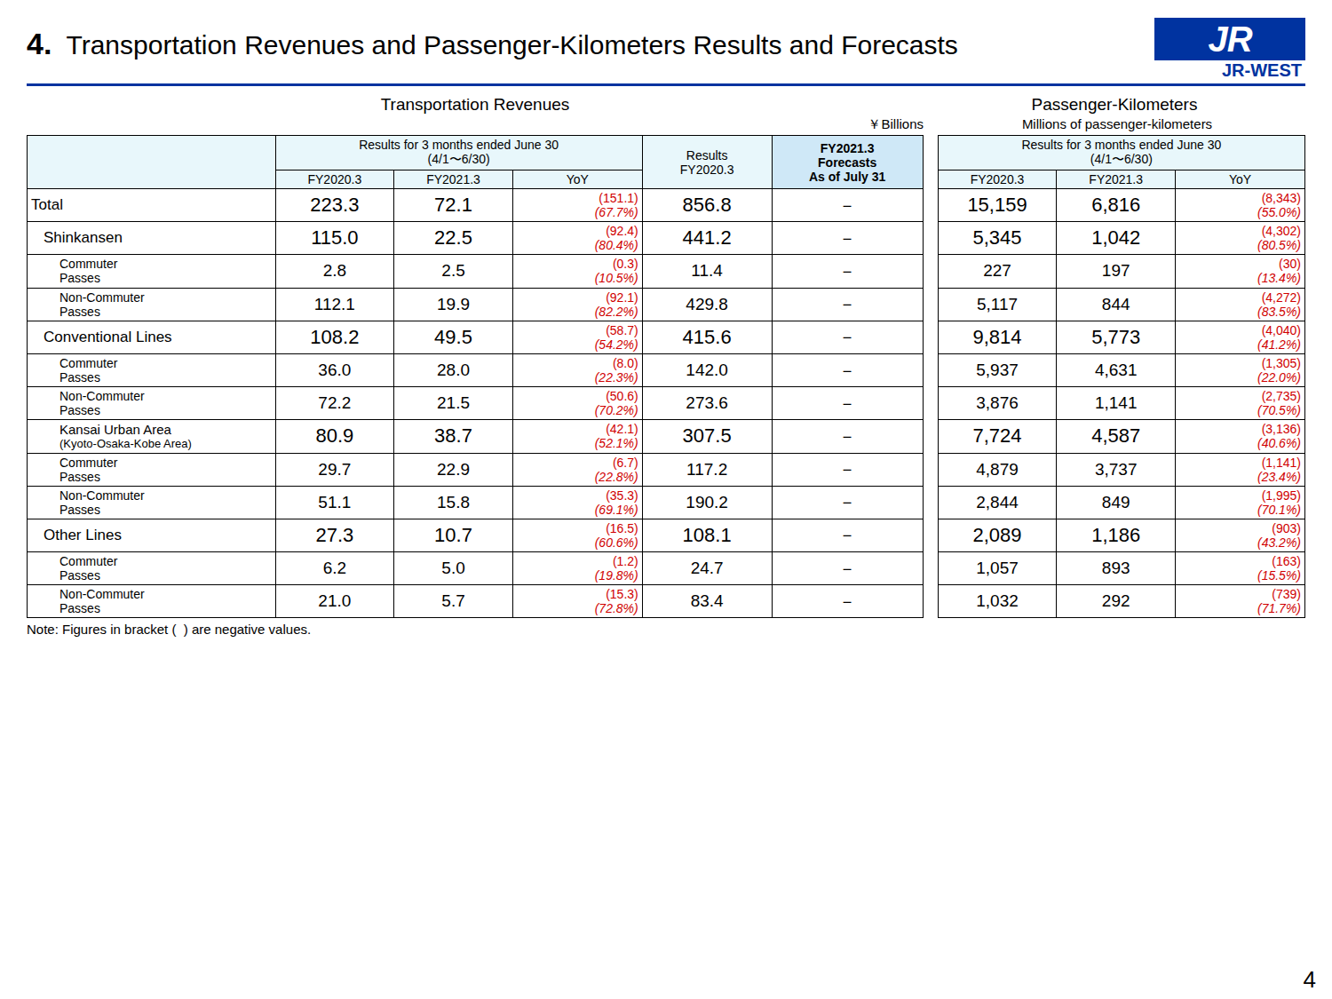4. Transportation Revenues and Passenger-Kilometers Results and Forecasts
JR
JR-WEST
Transportation Revenues
Passenger-Kilometers
￥Billions
Millions of passenger-kilometers
| | Results for 3 months ended June 30 (4/1〜6/30) | Results FY2020.3 | FY2021.3 Forecasts As of July 31 | | Results for 3 months ended June 30 (4/1〜6/30) |
| --- | --- | --- | --- | --- | --- |
| FY2020.3 | FY2021.3 | YoY | | FY2020.3 | FY2021.3 | YoY |
| Total | 223.3 | 72.1 | (151.1) (67.7%) | 856.8 | － | | 15,159 | 6,816 | (8,343) (55.0%) |
| Shinkansen | 115.0 | 22.5 | (92.4) (80.4%) | 441.2 | － | | 5,345 | 1,042 | (4,302) (80.5%) |
| Commuter Passes | 2.8 | 2.5 | (0.3) (10.5%) | 11.4 | － | | 227 | 197 | (30) (13.4%) |
| Non-Commuter Passes | 112.1 | 19.9 | (92.1) (82.2%) | 429.8 | － | | 5,117 | 844 | (4,272) (83.5%) |
| Conventional Lines | 108.2 | 49.5 | (58.7) (54.2%) | 415.6 | － | | 9,814 | 5,773 | (4,040) (41.2%) |
| Commuter Passes | 36.0 | 28.0 | (8.0) (22.3%) | 142.0 | － | | 5,937 | 4,631 | (1,305) (22.0%) |
| Non-Commuter Passes | 72.2 | 21.5 | (50.6) (70.2%) | 273.6 | － | | 3,876 | 1,141 | (2,735) (70.5%) |
| Kansai Urban Area (Kyoto-Osaka-Kobe Area) | 80.9 | 38.7 | (42.1) (52.1%) | 307.5 | － | | 7,724 | 4,587 | (3,136) (40.6%) |
| Commuter Passes | 29.7 | 22.9 | (6.7) (22.8%) | 117.2 | － | | 4,879 | 3,737 | (1,141) (23.4%) |
| Non-Commuter Passes | 51.1 | 15.8 | (35.3) (69.1%) | 190.2 | － | | 2,844 | 849 | (1,995) (70.1%) |
| Other Lines | 27.3 | 10.7 | (16.5) (60.6%) | 108.1 | － | | 2,089 | 1,186 | (903) (43.2%) |
| Commuter Passes | 6.2 | 5.0 | (1.2) (19.8%) | 24.7 | － | | 1,057 | 893 | (163) (15.5%) |
| Non-Commuter Passes | 21.0 | 5.7 | (15.3) (72.8%) | 83.4 | － | | 1,032 | 292 | (739) (71.7%) |
Note: Figures in bracket ( ) are negative values.
4